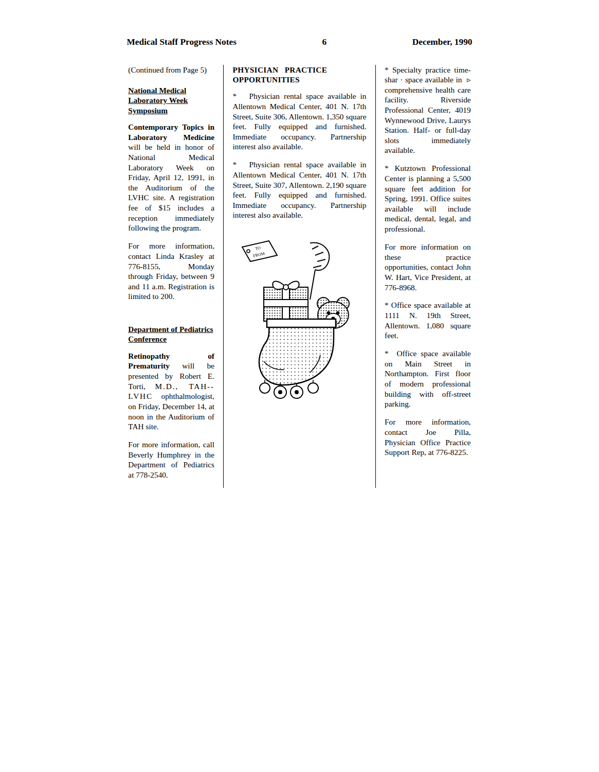Medical Staff Progress Notes
6
December, 1990
(Continued from Page 5)
National Medical Laboratory Week Symposium
Contemporary Topics in Laboratory Medicine will be held in honor of National Medical Laboratory Week on Friday, April 12, 1991, in the Auditorium of the LVHC site. A registration fee of $15 includes a reception immediately following the program.
For more information, contact Linda Krasley at 776-8155, Monday through Friday, between 9 and 11 a.m. Registration is limited to 200.
Department of Pediatrics Conference
Retinopathy of Prematurity will be presented by Robert E. Torti, M.D., TAH--LVHC ophthalmologist, on Friday, December 14, at noon in the Auditorium of TAH site.
For more information, call Beverly Humphrey in the Department of Pediatrics at 778-2540.
PHYSICIAN PRACTICE OPPORTUNITIES
* Physician rental space available in Allentown Medical Center, 401 N. 17th Street, Suite 306, Allentown. 1,350 square feet. Fully equipped and furnished. Immediate occupancy. Partnership interest also available.
* Physician rental space available in Allentown Medical Center, 401 N. 17th Street, Suite 307, Allentown. 2,190 square feet. Fully equipped and furnished. Immediate occupancy. Partnership interest also available.
TO FROM
* Specialty practice time-shar · space available in ▹ comprehensive health care facility. Riverside Professional Center, 4019 Wynnewood Drive, Laurys Station. Half- or full-day slots immediately available.
* Kutztown Professional Center is planning a 5,500 square feet addition for Spring, 1991. Office suites available will include medical, dental, legal, and professional.
For more information on these practice opportunities, contact John W. Hart, Vice President, at 776-8968.
* Office space available at 1111 N. 19th Street, Allentown. 1,080 square feet.
* Office space available on Main Street in Northampton. First floor of modern professional building with off-street parking.
For more information, contact Joe Pilla, Physician Office Practice Support Rep, at 776-8225.